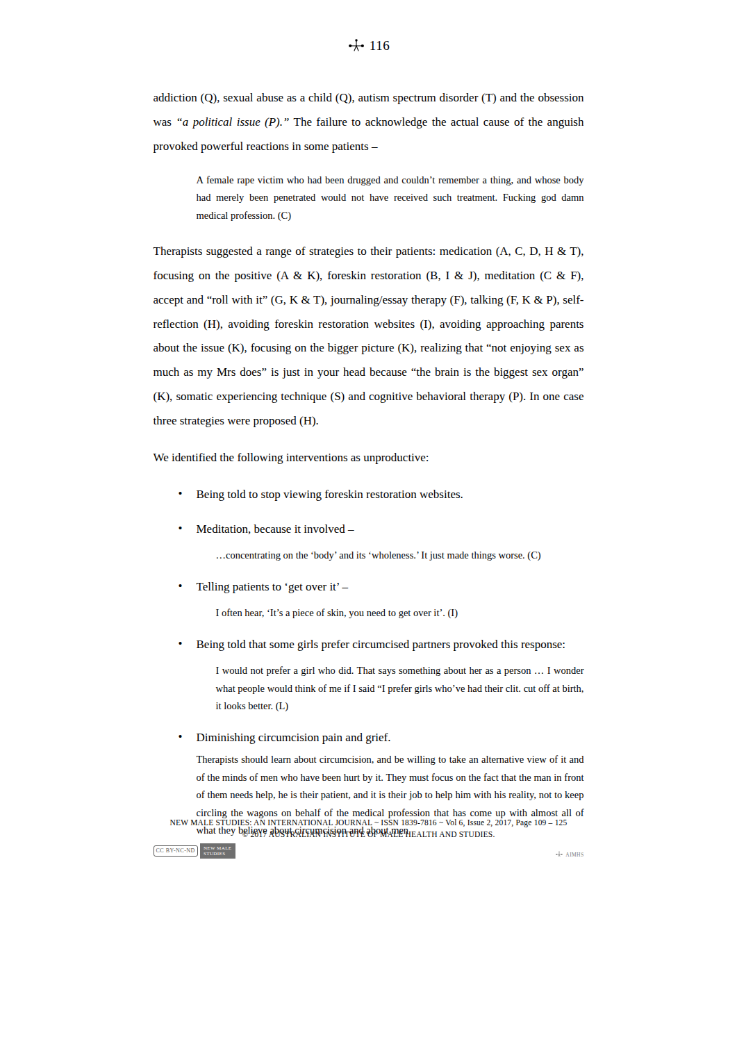116
addiction (Q), sexual abuse as a child (Q), autism spectrum disorder (T) and the obsession was “a political issue (P).” The failure to acknowledge the actual cause of the anguish provoked powerful reactions in some patients –
A female rape victim who had been drugged and couldn’t remember a thing, and whose body had merely been penetrated would not have received such treatment. Fucking god damn medical profession. (C)
Therapists suggested a range of strategies to their patients: medication (A, C, D, H & T), focusing on the positive (A & K), foreskin restoration (B, I & J), meditation (C & F), accept and “roll with it” (G, K & T), journaling/essay therapy (F), talking (F, K & P), self-reflection (H), avoiding foreskin restoration websites (I), avoiding approaching parents about the issue (K), focusing on the bigger picture (K), realizing that “not enjoying sex as much as my Mrs does” is just in your head because “the brain is the biggest sex organ” (K), somatic experiencing technique (S) and cognitive behavioral therapy (P). In one case three strategies were proposed (H).
We identified the following interventions as unproductive:
Being told to stop viewing foreskin restoration websites.
Meditation, because it involved –
…concentrating on the ‘body’ and its ‘wholeness.’ It just made things worse. (C)
Telling patients to ‘get over it’ –
I often hear, ‘It’s a piece of skin, you need to get over it’. (I)
Being told that some girls prefer circumcised partners provoked this response:
I would not prefer a girl who did. That says something about her as a person … I wonder what people would think of me if I said “I prefer girls who’ve had their clit. cut off at birth, it looks better. (L)
Diminishing circumcision pain and grief.
Therapists should learn about circumcision, and be willing to take an alternative view of it and of the minds of men who have been hurt by it. They must focus on the fact that the man in front of them needs help, he is their patient, and it is their job to help him with his reality, not to keep circling the wagons on behalf of the medical profession that has come up with almost all of what they believe about circumcision and about men
NEW MALE STUDIES: AN INTERNATIONAL JOURNAL ~ ISSN 1839-7816 ~ Vol 6, Issue 2, 2017, Page 109 – 125
© 2017 AUSTRALIAN INSTITUTE OF MALE HEALTH AND STUDIES.
CC BY-NC-ND NEW MALE
STUDIES
AIMHS